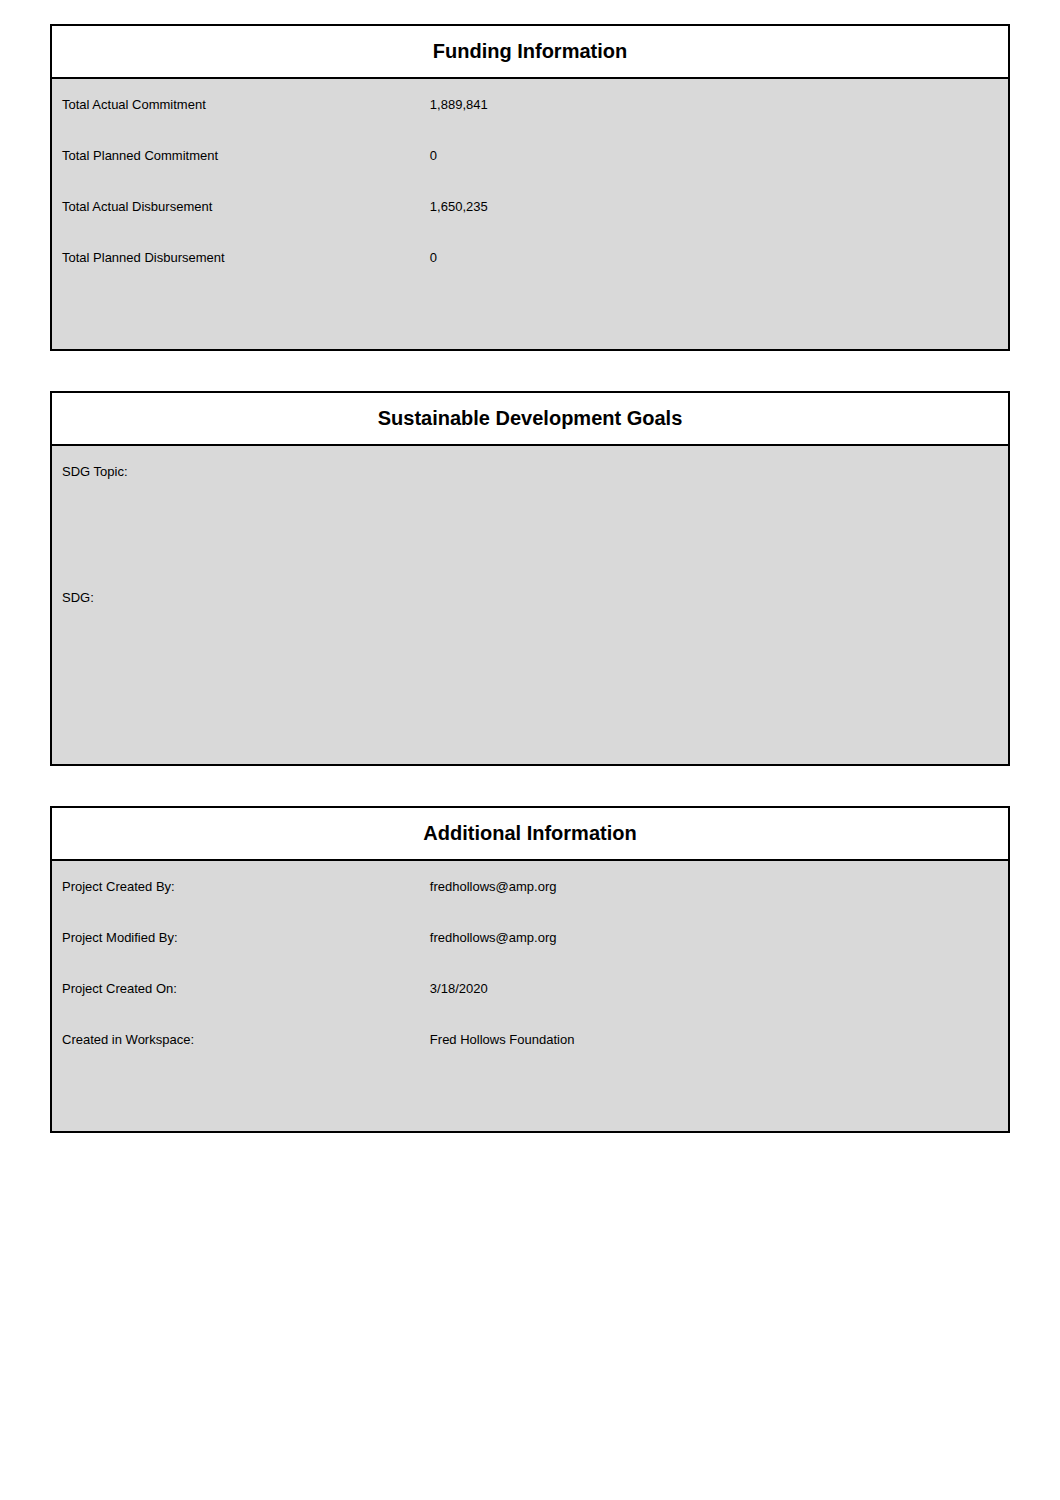Funding Information
| Total Actual Commitment | 1,889,841 |
| Total Planned Commitment | 0 |
| Total Actual Disbursement | 1,650,235 |
| Total Planned Disbursement | 0 |
Sustainable Development Goals
| SDG Topic: | |
| SDG: | |
Additional Information
| Project Created By: | fredhollows@amp.org |
| Project Modified By: | fredhollows@amp.org |
| Project Created On: | 3/18/2020 |
| Created in Workspace: | Fred Hollows Foundation |